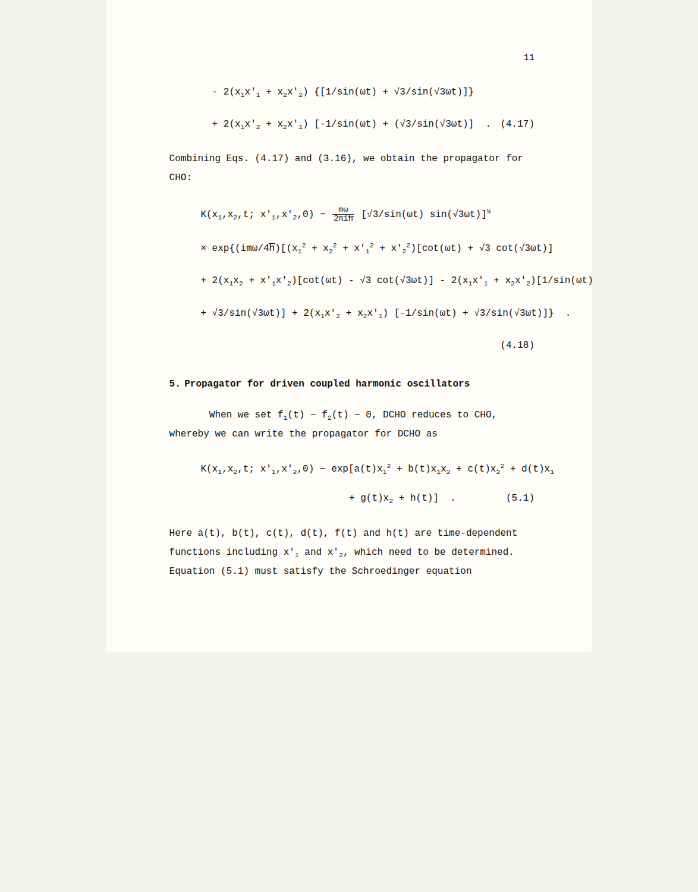11
- 2(x1x′1 + x2x′2) {[1/sin(ωt) + 3/sin(3ωt)]}
+ 2(x1x′2 + x2x′1) [-1/sin(ωt) + (3/sin(3ωt)] .
(4.17)
Combining Eqs. (4.17) and (3.16), we obtain the propagator for CHO:
K(x1,x2,t; x′1,x′2,0) − mω 2πih [3/sin(ωt) sin(3ωt)]½
× exp{(imω/4h)[(x12 + x22 + x′12 + x′22)[cot(ωt) + 3 cot(3ωt)]
+ 2(x1x2 + x′1x′2)[cot(ωt) - 3 cot(3ωt)] - 2(x1x′1 + x2x′2)[1/sin(ωt)
+ 3/sin(3ωt)] + 2(x1x′2 + x2x′1) [-1/sin(ωt) + 3/sin(3ωt)]} .
(4.18)
5. Propagator for driven coupled harmonic oscillators
When we set f1(t) − f2(t) − 0, DCHO reduces to CHO, whereby we can write the propagator for DCHO as
K(x1,x2,t; x′1,x′2,0) − exp[a(t)x12 + b(t)x1x2 + c(t)x22 + d(t)x1
+ g(t)x2 + h(t)] .
(5.1)
Here a(t), b(t), c(t), d(t), f(t) and h(t) are time-dependent functions including x′1 and x′2, which need to be determined. Equation (5.1) must satisfy the Schroedinger equation